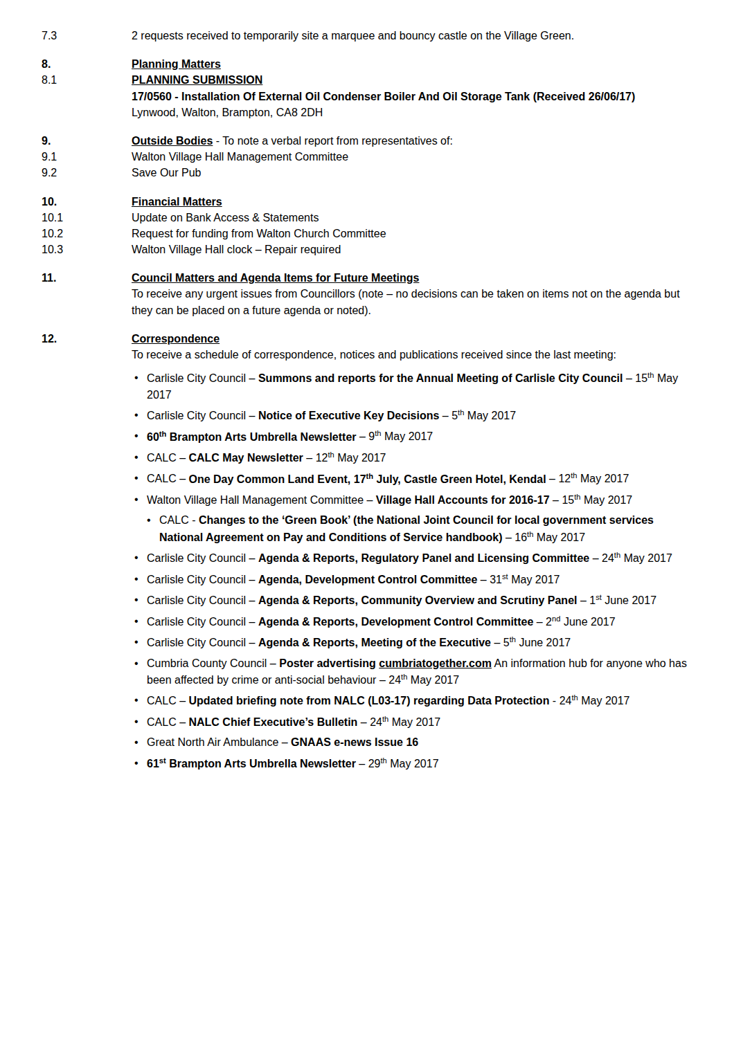| 7.3 | 2 requests received to temporarily site a marquee and bouncy castle on the Village Green. |
| 8. | Planning Matters |
| 8.1 | PLANNING SUBMISSION 17/0560 - Installation Of External Oil Condenser Boiler And Oil Storage Tank (Received 26/06/17) Lynwood, Walton, Brampton, CA8 2DH |
| 9. | Outside Bodies - To note a verbal report from representatives of: |
| 9.1 | Walton Village Hall Management Committee |
| 9.2 | Save Our Pub |
| 10. | Financial Matters |
| 10.1 | Update on Bank Access & Statements |
| 10.2 | Request for funding from Walton Church Committee |
| 10.3 | Walton Village Hall clock – Repair required |
| 11. | Council Matters and Agenda Items for Future Meetings To receive any urgent issues from Councillors (note – no decisions can be taken on items not on the agenda but they can be placed on a future agenda or noted). |
| 12. | Correspondence To receive a schedule of correspondence, notices and publications received since the last meeting: Carlisle City Council – Summons and reports for the Annual Meeting of Carlisle City Council – 15 th May 2017 Carlisle City Council – Notice of Executive Key Decisions – 5 th May 2017 60 th Brampton Arts Umbrella Newsletter – 9 th May 2017 CALC – CALC May Newsletter – 12 th May 2017 CALC – One Day Common Land Event, 17 th July, Castle Green Hotel, Kendal – 12 th May 2017 Walton Village Hall Management Committee – Village Hall Accounts for 2016-17 – 15 th May 2017 CALC - Changes to the ‘Green Book’ (the National Joint Council for local government services National Agreement on Pay and Conditions of Service handbook) – 16 th May 2017 Carlisle City Council – Agenda & Reports, Regulatory Panel and Licensing Committee – 24 th May 2017 Carlisle City Council – Agenda, Development Control Committee – 31 st May 2017 Carlisle City Council – Agenda & Reports, Community Overview and Scrutiny Panel – 1 st June 2017 Carlisle City Council – Agenda & Reports, Development Control Committee – 2 nd June 2017 Carlisle City Council – Agenda & Reports, Meeting of the Executive – 5 th June 2017 Cumbria County Council – Poster advertising cumbriatogether.com An information hub for anyone who has been affected by crime or anti-social behaviour – 24 th May 2017 CALC – Updated briefing note from NALC (L03-17) regarding Data Protection - 24 th May 2017 CALC – NALC Chief Executive’s Bulletin – 24 th May 2017 Great North Air Ambulance – GNAAS e-news Issue 16 61 st Brampton Arts Umbrella Newsletter – 29 th May 2017 |